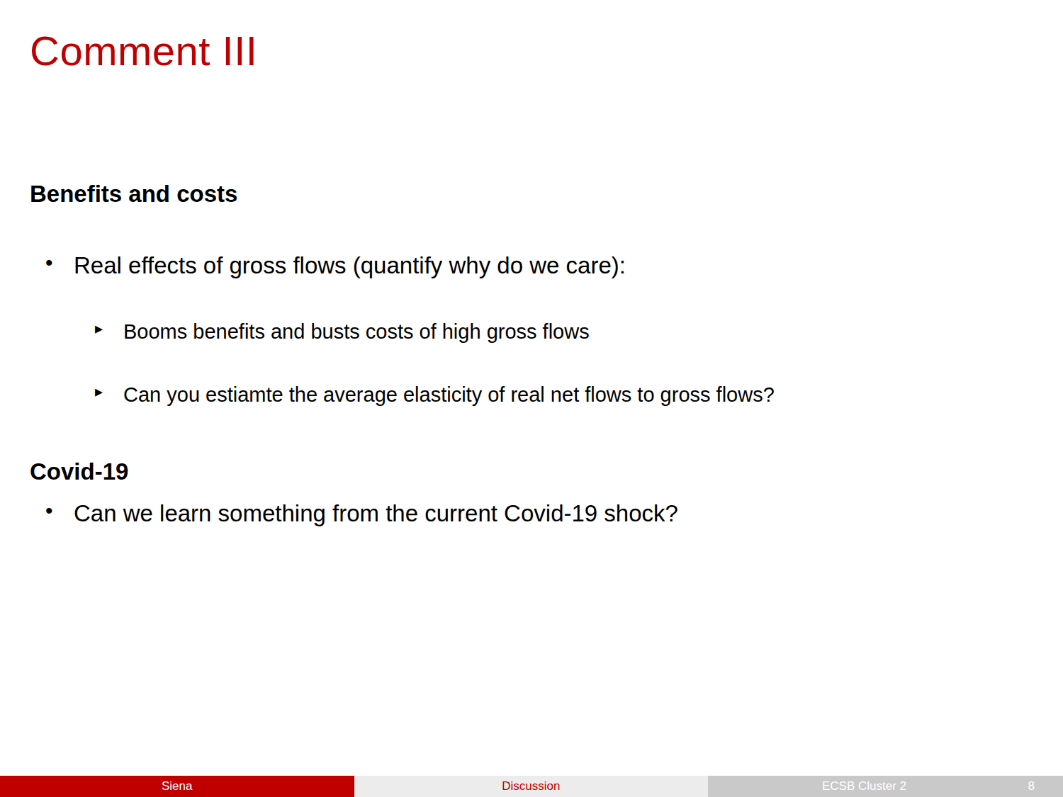Comment III
Benefits and costs
Real effects of gross flows (quantify why do we care):
Booms benefits and busts costs of high gross flows
Can you estiamte the average elasticity of real net flows to gross flows?
Covid-19
Can we learn something from the current Covid-19 shock?
Siena
Discussion
ECSB Cluster 28